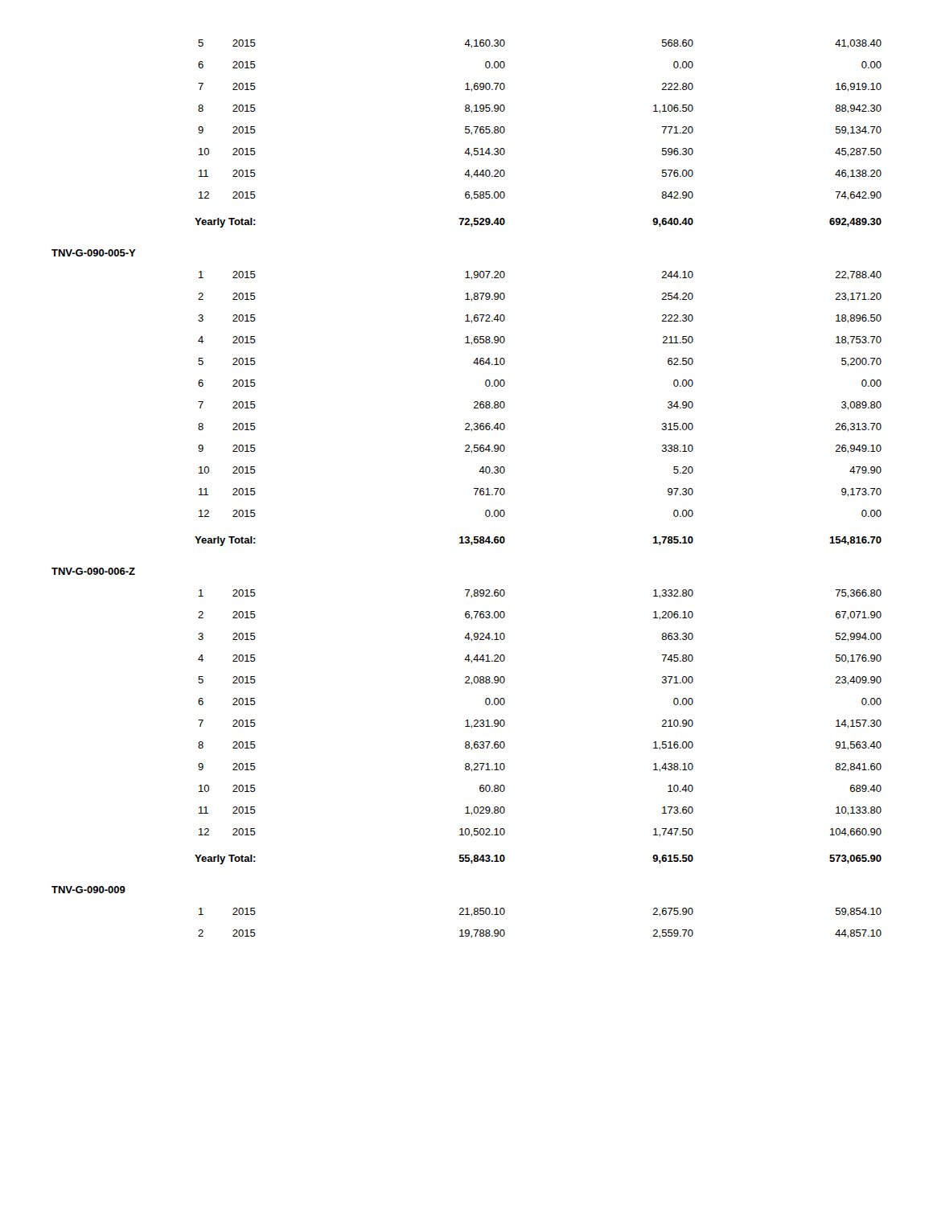| 2015 | 5 | 4,160.30 | 568.60 | 41,038.40 |
| 2015 | 6 | 0.00 | 0.00 | 0.00 |
| 2015 | 7 | 1,690.70 | 222.80 | 16,919.10 |
| 2015 | 8 | 8,195.90 | 1,106.50 | 88,942.30 |
| 2015 | 9 | 5,765.80 | 771.20 | 59,134.70 |
| 2015 | 10 | 4,514.30 | 596.30 | 45,287.50 |
| 2015 | 11 | 4,440.20 | 576.00 | 46,138.20 |
| 2015 | 12 | 6,585.00 | 842.90 | 74,642.90 |
| | Yearly Total: | 72,529.40 | 9,640.40 | 692,489.30 |
| TNV-G-090-005-Y |
| 2015 | 1 | 1,907.20 | 244.10 | 22,788.40 |
| 2015 | 2 | 1,879.90 | 254.20 | 23,171.20 |
| 2015 | 3 | 1,672.40 | 222.30 | 18,896.50 |
| 2015 | 4 | 1,658.90 | 211.50 | 18,753.70 |
| 2015 | 5 | 464.10 | 62.50 | 5,200.70 |
| 2015 | 6 | 0.00 | 0.00 | 0.00 |
| 2015 | 7 | 268.80 | 34.90 | 3,089.80 |
| 2015 | 8 | 2,366.40 | 315.00 | 26,313.70 |
| 2015 | 9 | 2,564.90 | 338.10 | 26,949.10 |
| 2015 | 10 | 40.30 | 5.20 | 479.90 |
| 2015 | 11 | 761.70 | 97.30 | 9,173.70 |
| 2015 | 12 | 0.00 | 0.00 | 0.00 |
| | Yearly Total: | 13,584.60 | 1,785.10 | 154,816.70 |
| TNV-G-090-006-Z |
| 2015 | 1 | 7,892.60 | 1,332.80 | 75,366.80 |
| 2015 | 2 | 6,763.00 | 1,206.10 | 67,071.90 |
| 2015 | 3 | 4,924.10 | 863.30 | 52,994.00 |
| 2015 | 4 | 4,441.20 | 745.80 | 50,176.90 |
| 2015 | 5 | 2,088.90 | 371.00 | 23,409.90 |
| 2015 | 6 | 0.00 | 0.00 | 0.00 |
| 2015 | 7 | 1,231.90 | 210.90 | 14,157.30 |
| 2015 | 8 | 8,637.60 | 1,516.00 | 91,563.40 |
| 2015 | 9 | 8,271.10 | 1,438.10 | 82,841.60 |
| 2015 | 10 | 60.80 | 10.40 | 689.40 |
| 2015 | 11 | 1,029.80 | 173.60 | 10,133.80 |
| 2015 | 12 | 10,502.10 | 1,747.50 | 104,660.90 |
| | Yearly Total: | 55,843.10 | 9,615.50 | 573,065.90 |
| TNV-G-090-009 |
| 2015 | 1 | 21,850.10 | 2,675.90 | 59,854.10 |
| 2015 | 2 | 19,788.90 | 2,559.70 | 44,857.10 |